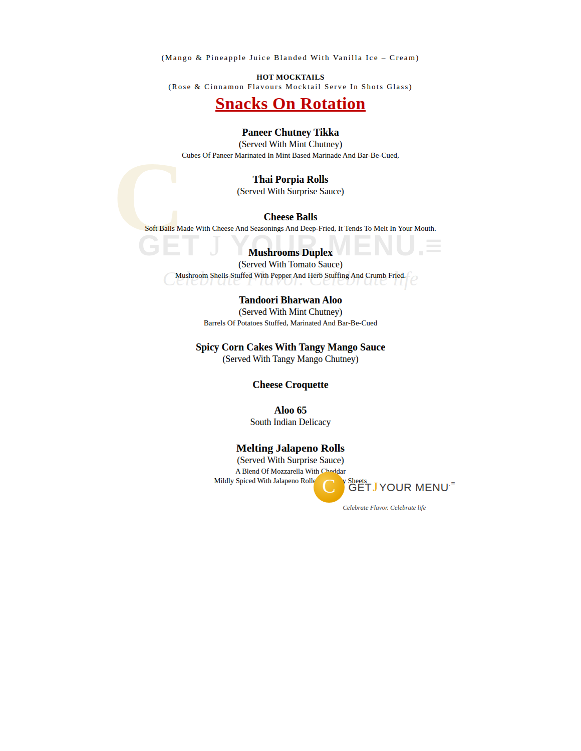C
GET J YOUR MENU.≡
Celebrate Flavor. Celebrate life
(Mango & Pineapple Juice Blanded With Vanilla Ice – Cream)
HOT MOCKTAILS
(Rose & Cinnamon Flavours Mocktail Serve In Shots Glass)
Snacks On Rotation
Paneer Chutney Tikka
(Served With Mint Chutney)
Cubes Of Paneer Marinated In Mint Based Marinade And Bar-Be-Cued,
Thai Porpia Rolls
(Served With Surprise Sauce)
Cheese Balls
Soft Balls Made With Cheese And Seasonings And Deep-Fried, It Tends To Melt In Your Mouth.
Mushrooms Duplex
(Served With Tomato Sauce)
Mushroom Shells Stuffed With Pepper And Herb Stuffing And Crumb Fried.
Tandoori Bharwan Aloo
(Served With Mint Chutney)
Barrels Of Potatoes Stuffed, Marinated And Bar-Be-Cued
Spicy Corn Cakes With Tangy Mango Sauce
(Served With Tangy Mango Chutney)
Cheese Croquette
Aloo 65
South Indian Delicacy
Melting Jalapeno Rolls
(Served With Surprise Sauce)
A Blend Of Mozzarella With Cheddar
Mildly Spiced With Jalapeno Rolled In Flaky Sheets
C
GETJYOUR MENU.≡
Celebrate Flavor. Celebrate life